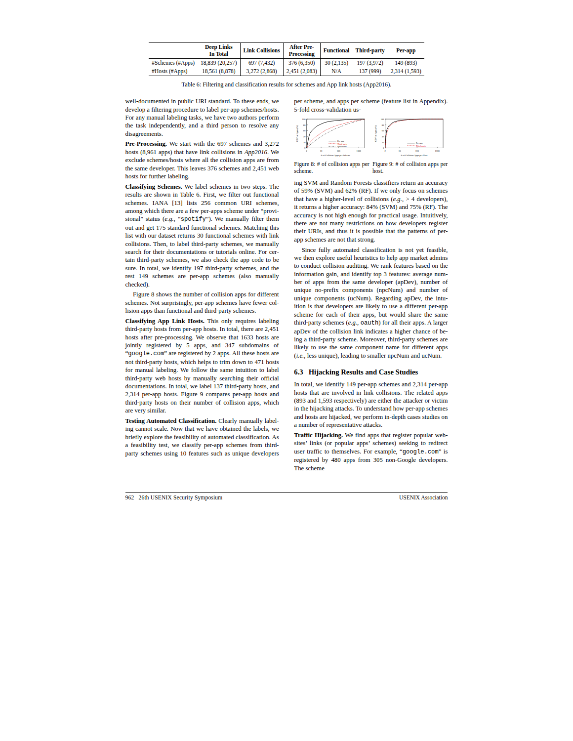| | Deep Links In Total | Link Collisions | After Pre- Processing | Functional | Third-party | Per-app |
| --- | --- | --- | --- | --- | --- | --- |
| #Schemes (#Apps) | 18,839 (20,257) | 697 (7,432) | 376 (6,350) | 30 (2,135) | 197 (3,972) | 149 (893) |
| #Hosts (#Apps) | 18,561 (8,878) | 3,272 (2,868) | 2,451 (2,083) | N/A | 137 (999) | 2,314 (1,593) |
Table 6: Filtering and classification results for schemes and App link hosts (App2016).
well-documented in public URI standard. To these ends, we develop a filtering procedure to label per-app schemes/hosts. For any manual labeling tasks, we have two authors perform the task independently, and a third person to resolve any disagreements.
Pre-Processing. We start with the 697 schemes and 3,272 hosts (8,961 apps) that have link collisions in App2016. We exclude schemes/hosts where all the collision apps are from the same developer. This leaves 376 schemes and 2,451 web hosts for further labeling.
Classifying Schemes. We label schemes in two steps. The results are shown in Table 6. First, we filter out functional schemes. IANA [13] lists 256 common URI schemes, among which there are a few per-apps scheme under “provisional” status (e.g., “spotify”). We manually filter them out and get 175 standard functional schemes. Matching this list with our dataset returns 30 functional schemes with link collisions. Then, to label third-party schemes, we manually search for their documentations or tutorials online. For certain third-party schemes, we also check the app code to be sure. In total, we identify 197 third-party schemes, and the rest 149 schemes are per-app schemes (also manually checked).
Figure 8 shows the number of collision apps for different schemes. Not surprisingly, per-app schemes have fewer collision apps than functional and third-party schemes.
Classifying App Link Hosts. This only requires labeling third-party hosts from per-app hosts. In total, there are 2,451 hosts after pre-processing. We observe that 1633 hosts are jointly registered by 5 apps, and 347 subdomains of “google.com” are registered by 2 apps. All these hosts are not third-party hosts, which helps to trim down to 471 hosts for manual labeling. We follow the same intuition to label third-party web hosts by manually searching their official documentations. In total, we label 137 third-party hosts, and 2,314 per-app hosts. Figure 9 compares per-app hosts and third-party hosts on their number of collision apps, which are very similar.
Testing Automated Classification. Clearly manually labeling cannot scale. Now that we have obtained the labels, we briefly explore the feasibility of automated classification. As a feasibility test, we classify per-app schemes from third-party schemes using 10 features such as unique developers per scheme, and apps per scheme (feature list in Appendix). 5-fold cross-validation us-
100 80 60 40 20 0 2 10 100 1000 CDF of Apps (%) # of Collision Apps per Scheme Per-app Third-party Functional
100 80 60 40 20 0 2 10 100 1000 CDF of Apps (%) # of Collision Apps per Host Per-app Third-party
Figure 8: # of collision apps per scheme.
Figure 9: # of collision apps per host.
ing SVM and Random Forests classifiers return an accuracy of 59% (SVM) and 62% (RF). If we only focus on schemes that have a higher-level of collisions (e.g., > 4 developers), it returns a higher accuracy: 84% (SVM) and 75% (RF). The accuracy is not high enough for practical usage. Intuitively, there are not many restrictions on how developers register their URIs, and thus it is possible that the patterns of per-app schemes are not that strong.
Since fully automated classification is not yet feasible, we then explore useful heuristics to help app market admins to conduct collision auditing. We rank features based on the information gain, and identify top 3 features: average number of apps from the same developer (apDev), number of unique no-prefix components (npcNum) and number of unique components (ucNum). Regarding apDev, the intuition is that developers are likely to use a different per-app scheme for each of their apps, but would share the same third-party schemes (e.g., oauth) for all their apps. A larger apDev of the collision link indicates a higher chance of being a third-party scheme. Moreover, third-party schemes are likely to use the same component name for different apps (i.e., less unique), leading to smaller npcNum and ucNum.
6.3 Hijacking Results and Case Studies
In total, we identify 149 per-app schemes and 2,314 per-app hosts that are involved in link collisions. The related apps (893 and 1,593 respectively) are either the attacker or victim in the hijacking attacks. To understand how per-app schemes and hosts are hijacked, we perform in-depth cases studies on a number of representative attacks.
Traffic Hijacking. We find apps that register popular websites’ links (or popular apps’ schemes) seeking to redirect user traffic to themselves. For example, “google.com” is registered by 480 apps from 305 non-Google developers. The scheme
962 26th USENIX Security Symposium
USENIX Association